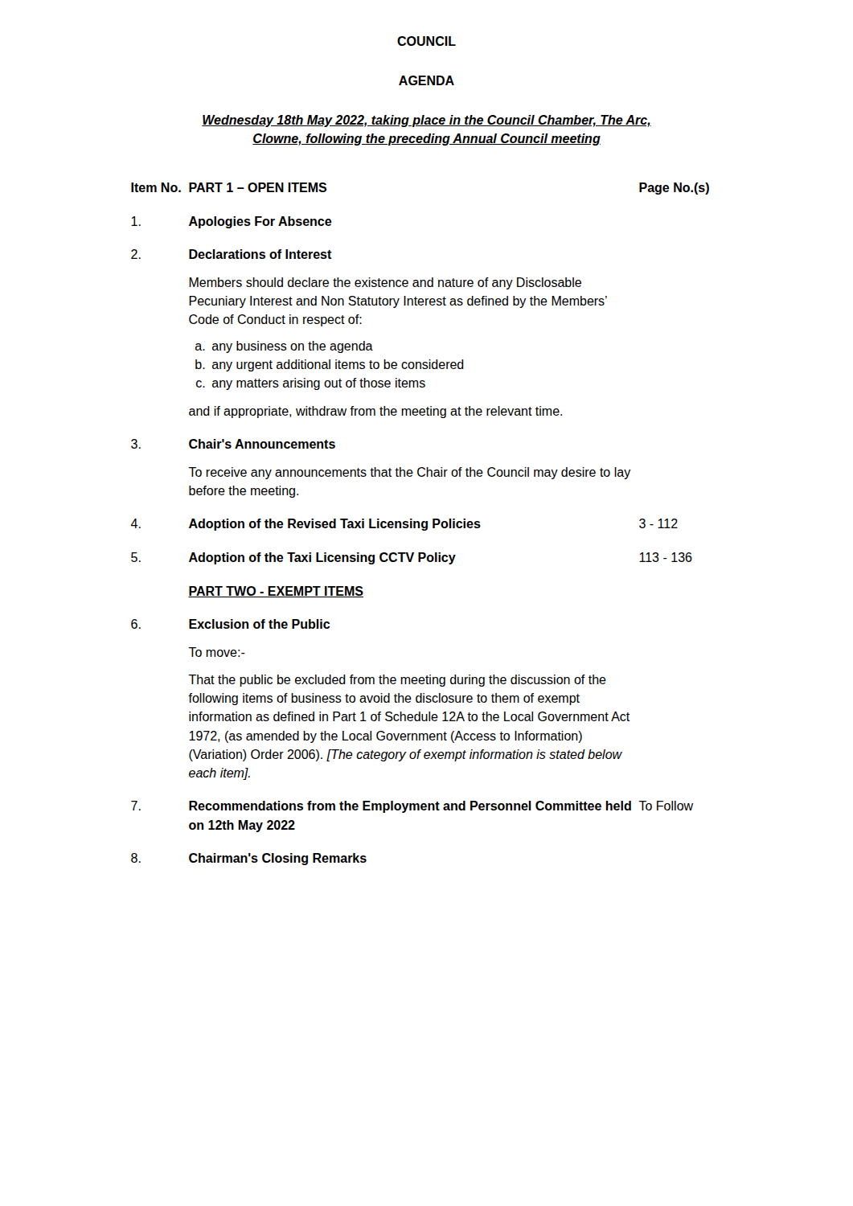COUNCIL
AGENDA
Wednesday 18th May 2022, taking place in the Council Chamber, The Arc, Clowne, following the preceding Annual Council meeting
| Item No. | PART 1 – OPEN ITEMS | Page No.(s) |
| --- | --- | --- |
| 1. | Apologies For Absence | |
| 2. | Declarations of Interest Members should declare the existence and nature of any Disclosable Pecuniary Interest and Non Statutory Interest as defined by the Members’ Code of Conduct in respect of: any business on the agenda any urgent additional items to be considered any matters arising out of those items and if appropriate, withdraw from the meeting at the relevant time. | |
| 3. | Chair's Announcements To receive any announcements that the Chair of the Council may desire to lay before the meeting. | |
| 4. | Adoption of the Revised Taxi Licensing Policies | 3 - 112 |
| 5. | Adoption of the Taxi Licensing CCTV Policy | 113 - 136 |
| | PART TWO - EXEMPT ITEMS | |
| 6. | Exclusion of the Public To move:- That the public be excluded from the meeting during the discussion of the following items of business to avoid the disclosure to them of exempt information as defined in Part 1 of Schedule 12A to the Local Government Act 1972, (as amended by the Local Government (Access to Information) (Variation) Order 2006). [The category of exempt information is stated below each item]. | |
| 7. | Recommendations from the Employment and Personnel Committee held on 12th May 2022 | To Follow |
| 8. | Chairman's Closing Remarks | |